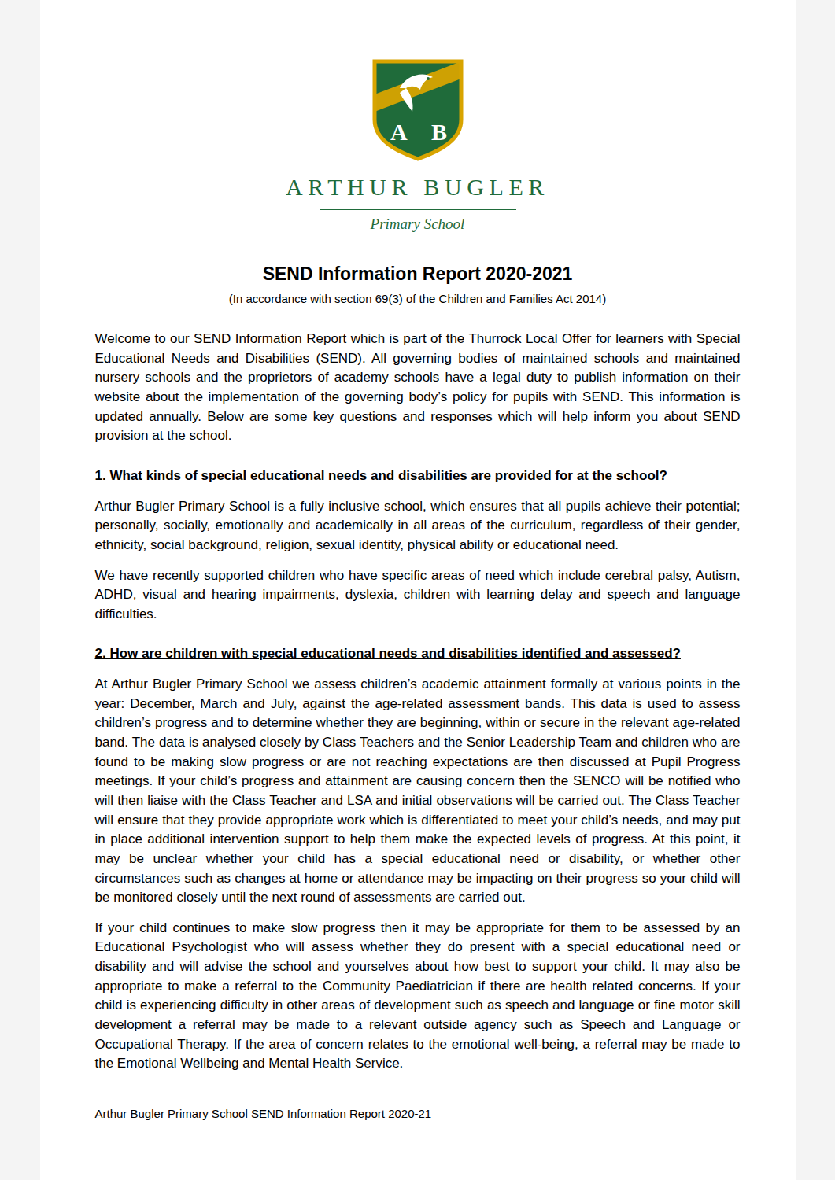A B
ARTHUR BUGLER
Primary School
SEND Information Report 2020-2021
(In accordance with section 69(3) of the Children and Families Act 2014)
Welcome to our SEND Information Report which is part of the Thurrock Local Offer for learners with Special Educational Needs and Disabilities (SEND). All governing bodies of maintained schools and maintained nursery schools and the proprietors of academy schools have a legal duty to publish information on their website about the implementation of the governing body’s policy for pupils with SEND. This information is updated annually. Below are some key questions and responses which will help inform you about SEND provision at the school.
1. What kinds of special educational needs and disabilities are provided for at the school?
Arthur Bugler Primary School is a fully inclusive school, which ensures that all pupils achieve their potential; personally, socially, emotionally and academically in all areas of the curriculum, regardless of their gender, ethnicity, social background, religion, sexual identity, physical ability or educational need.
We have recently supported children who have specific areas of need which include cerebral palsy, Autism, ADHD, visual and hearing impairments, dyslexia, children with learning delay and speech and language difficulties.
2. How are children with special educational needs and disabilities identified and assessed?
At Arthur Bugler Primary School we assess children’s academic attainment formally at various points in the year: December, March and July, against the age-related assessment bands. This data is used to assess children’s progress and to determine whether they are beginning, within or secure in the relevant age-related band. The data is analysed closely by Class Teachers and the Senior Leadership Team and children who are found to be making slow progress or are not reaching expectations are then discussed at Pupil Progress meetings. If your child’s progress and attainment are causing concern then the SENCO will be notified who will then liaise with the Class Teacher and LSA and initial observations will be carried out. The Class Teacher will ensure that they provide appropriate work which is differentiated to meet your child’s needs, and may put in place additional intervention support to help them make the expected levels of progress. At this point, it may be unclear whether your child has a special educational need or disability, or whether other circumstances such as changes at home or attendance may be impacting on their progress so your child will be monitored closely until the next round of assessments are carried out.
If your child continues to make slow progress then it may be appropriate for them to be assessed by an Educational Psychologist who will assess whether they do present with a special educational need or disability and will advise the school and yourselves about how best to support your child. It may also be appropriate to make a referral to the Community Paediatrician if there are health related concerns. If your child is experiencing difficulty in other areas of development such as speech and language or fine motor skill development a referral may be made to a relevant outside agency such as Speech and Language or Occupational Therapy. If the area of concern relates to the emotional well-being, a referral may be made to the Emotional Wellbeing and Mental Health Service.
Arthur Bugler Primary School SEND Information Report 2020-21